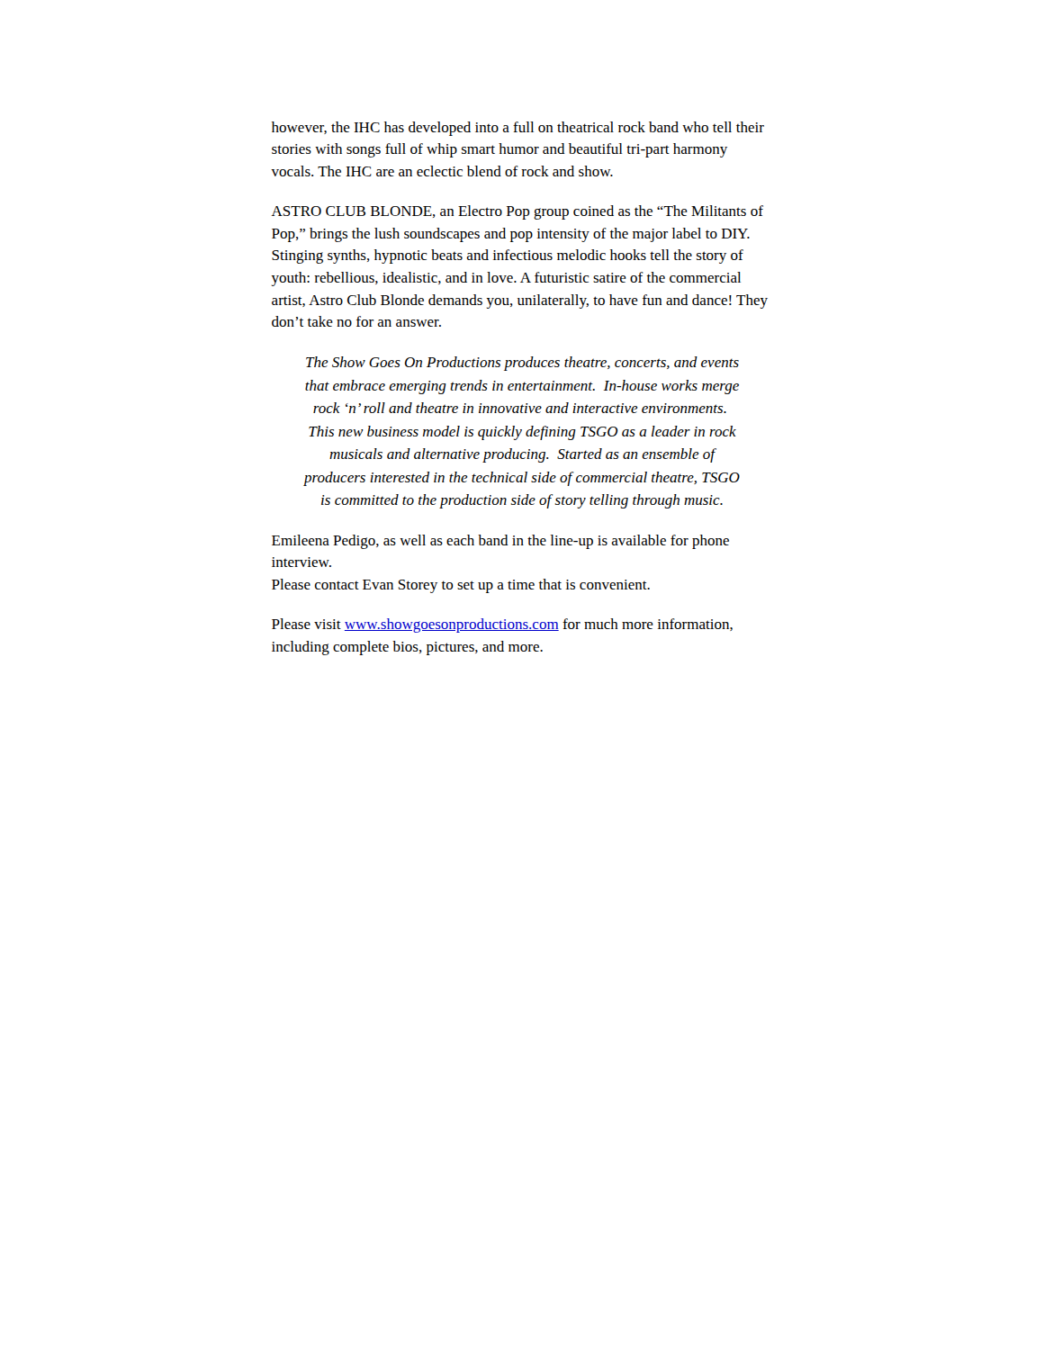however, the IHC has developed into a full on theatrical rock band who tell their stories with songs full of whip smart humor and beautiful tri-part harmony vocals. The IHC are an eclectic blend of rock and show.
ASTRO CLUB BLONDE, an Electro Pop group coined as the “The Militants of Pop,” brings the lush soundscapes and pop intensity of the major label to DIY. Stinging synths, hypnotic beats and infectious melodic hooks tell the story of youth: rebellious, idealistic, and in love. A futuristic satire of the commercial artist, Astro Club Blonde demands you, unilaterally, to have fun and dance! They don’t take no for an answer.
The Show Goes On Productions produces theatre, concerts, and events that embrace emerging trends in entertainment. In-house works merge rock ‘n’ roll and theatre in innovative and interactive environments. This new business model is quickly defining TSGO as a leader in rock musicals and alternative producing. Started as an ensemble of producers interested in the technical side of commercial theatre, TSGO is committed to the production side of story telling through music.
Emileena Pedigo, as well as each band in the line-up is available for phone interview.
Please contact Evan Storey to set up a time that is convenient.
Please visit www.showgoesonproductions.com for much more information,
including complete bios, pictures, and more.